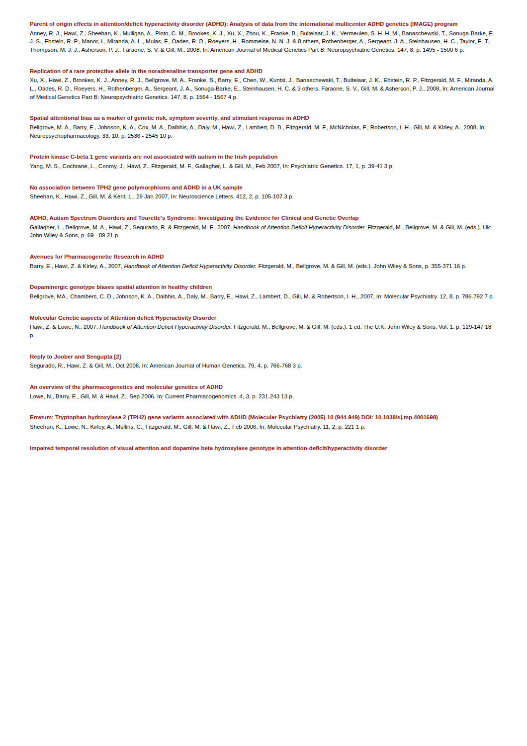Parent of origin effects in attention/deficit hyperactivity disorder (ADHD): Analysis of data from the international multicenter ADHD genetics (IMAGE) program
Anney, R. J., Hawi, Z., Sheehan, K., Mulligan, A., Pinto, C. M., Brookes, K. J., Xu, X., Zhou, K., Franke, B., Buitelaar, J. K., Vermeulen, S. H. H. M., Banaschewski, T., Sonuga-Barke, E. J. S., Ebstein, R. P., Manor, I., Miranda, A. L., Mulas, F., Oades, R. D., Roeyers, H., Rommelse, N. N. J. & 8 others, Rothenberger, A., Sergeant, J. A., Steinhausen, H. C., Taylor, E. T., Thompson, M. J. J., Asherson, P. J., Faraone, S. V. & Gill, M., 2008, In: American Journal of Medical Genetics Part B: Neuropsychiatric Genetics. 147, 8, p. 1495 - 1500 6 p.
Replication of a rare protective allele in the noradrenaline transporter gene and ADHD
Xu, X., Hawi, Z., Brookes, K. J., Anney, R. J., Bellgrove, M. A., Franke, B., Barry, E., Chen, W., Kuntsi, J., Banaschewski, T., Buitelaar, J. K., Ebstein, R. P., Fitzgerald, M. F., Miranda, A. L., Oades, R. D., Roeyers, H., Rothenberger, A., Sergeant, J. A., Sonuga-Barke, E., Steinhausen, H. C. & 3 others, Faraone, S. V., Gill, M. & Asherson, P. J., 2008, In: American Journal of Medical Genetics Part B: Neuropsychiatric Genetics. 147, 8, p. 1564 - 1567 4 p.
Spatial attentional bias as a marker of genetic risk, symptom severity, and stimulant response in ADHD
Bellgrove, M. A., Barry, E., Johnson, K. A., Cox, M. A., Daibhis, A., Daly, M., Hawi, Z., Lambert, D. B., Fitzgerald, M. F., McNicholas, F., Robertson, I. H., Gill, M. & Kirley, A., 2008, In: Neuropsychopharmacology. 33, 10, p. 2536 - 2545 10 p.
Protein kinase C-beta 1 gene variants are not associated with autism in the Irish population
Yang, M. S., Cochrane, L., Conroy, J., Hawi, Z., Fitzgerald, M. F., Gallagher, L. & Gill, M., Feb 2007, In: Psychiatric Genetics. 17, 1, p. 39-41 3 p.
No association between TPH2 gene polymorphisms and ADHD in a UK sample
Sheehan, K., Hawi, Z., Gill, M. & Kent, L., 29 Jan 2007, In: Neuroscience Letters. 412, 2, p. 105-107 3 p.
ADHD, Autism Spectrum Disorders and Tourette's Syndrome: Investigating the Evidence for Clinical and Genetic Overlap
Gallagher, L., Bellgrove, M. A., Hawi, Z., Segurado, R. & Fitzgerald, M. F., 2007, Handbook of Attention Deficit Hyperactivity Disorder. Fitzgerald, M., Bellgrove, M. & Gill, M. (eds.). Uk: John Wiley & Sons, p. 69 - 89 21 p.
Avenues for Pharmacogenetic Research in ADHD
Barry, E., Hawi, Z. & Kirley, A., 2007, Handbook of Attention Deficit Hyperactivity Disorder. Fitzgerald, M., Bellgrove, M. & Gill, M. (eds.). John Wiley & Sons, p. 355-371 16 p.
Dopaminergic genotype biases spatial attention in healthy children
Bellgrove, MA., Chambers, C. D., Johnson, K. A., Daibhis, A., Daly, M., Barry, E., Hawi, Z., Lambert, D., Gill, M. & Robertson, I. H., 2007, In: Molecular Psychiatry. 12, 8, p. 786-792 7 p.
Molecular Genetic aspects of Attention deficit Hyperactivity Disorder
Hawi, Z. & Lowe, N., 2007, Handbook of Attention Deficit Hyperactivity Disorder. Fitzgerald, M., Bellgrove, M. & Gill, M. (eds.). 1 ed. The U.K: John Wiley & Sons, Vol. 1. p. 129-147 18 p.
Reply to Joober and Sengupta [2]
Segurado, R., Hawi, Z. & Gill, M., Oct 2006, In: American Journal of Human Genetics. 79, 4, p. 766-768 3 p.
An overview of the pharmacogenetics and molecular genetics of ADHD
Lowe, N., Barry, E., Gill, M. & Hawi, Z., Sep 2006, In: Current Pharmacogenomics. 4, 3, p. 231-243 13 p.
Erratum: Tryptophan hydroxylase 2 (TPH2) gene variants associated with ADHD (Molecular Psychiatry (2005) 10 (944-949) DOI: 10.1038/sj.mp.4001698)
Sheehan, K., Lowe, N., Kirley, A., Mullins, C., Fitzgerald, M., Gill, M. & Hawi, Z., Feb 2006, In: Molecular Psychiatry. 11, 2, p. 221 1 p.
Impaired temporal resolution of visual attention and dopamine beta hydroxylase genotype in attention-deficit/hyperactivity disorder